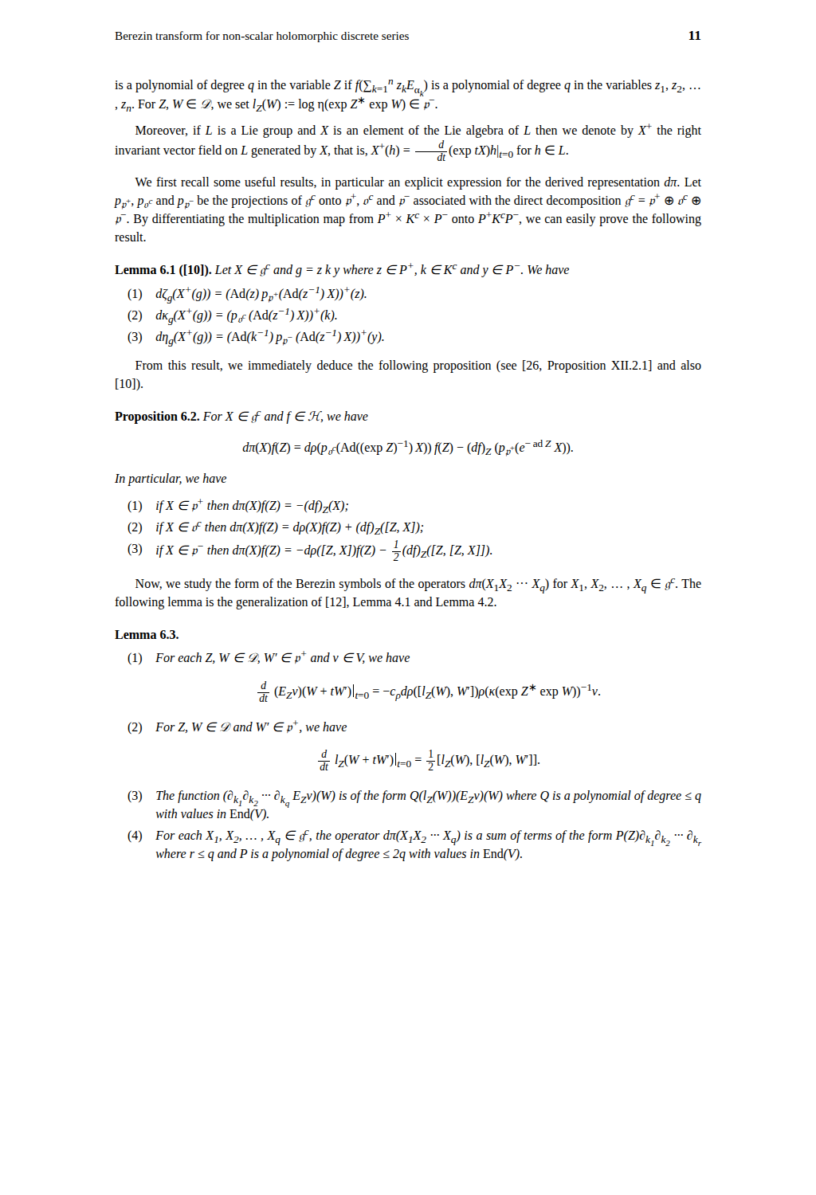Berezin transform for non-scalar holomorphic discrete series 11
is a polynomial of degree q in the variable Z if f(∑k=1n zkEαk) is a polynomial of degree q in the variables z1, z2, … , zn. For Z, W ∈ 𝒟, we set lZ(W) := log η(exp Z∗ exp W) ∈ 𝔭−.
Moreover, if L is a Lie group and X is an element of the Lie algebra of L then we denote by X+ the right invariant vector field on L generated by X, that is, X+(h) = ddt(exp tX)h|t=0 for h ∈ L.
We first recall some useful results, in particular an explicit expression for the derived representation dπ. Let p𝔭+, p𝔬c and p𝔭− be the projections of 𝔤c onto 𝔭+, 𝔬c and 𝔭− associated with the direct decomposition 𝔤c = 𝔭+ ⊕ 𝔬c ⊕ 𝔭−. By differentiating the multiplication map from P+ × Kc × P− onto P+KcP−, we can easily prove the following result.
Lemma 6.1 ([10]). Let X ∈ 𝔤c and g = z k y where z ∈ P+, k ∈ Kc and y ∈ P−. We have
(1) dζg(X+(g)) = (Ad(z) p𝔭+(Ad(z−1) X))+(z).
(2) dκg(X+(g)) = (p𝔬c (Ad(z−1) X))+(k).
(3) dηg(X+(g)) = (Ad(k−1) p𝔭− (Ad(z−1) X))+(y).
From this result, we immediately deduce the following proposition (see [26, Proposition XII.2.1] and also [10]).
Proposition 6.2. For X ∈ 𝔤c and f ∈ ℋ, we have
dπ(X)f(Z) = dρ(p𝔬c(Ad((exp Z)−1) X)) f(Z) − (df)Z (p𝔭+(e− ad Z X)).
In particular, we have
(1) if X ∈ 𝔭+ then dπ(X)f(Z) = −(df)Z(X);
(2) if X ∈ 𝔬c then dπ(X)f(Z) = dρ(X)f(Z) + (df)Z([Z, X]);
(3) if X ∈ 𝔭− then dπ(X)f(Z) = −dρ([Z, X])f(Z) − 12(df)Z([Z, [Z, X]]).
Now, we study the form of the Berezin symbols of the operators dπ(X1X2 ··· Xq) for X1, X2, … , Xq ∈ 𝔤c. The following lemma is the generalization of [12], Lemma 4.1 and Lemma 4.2.
Lemma 6.3.
(1) For each Z, W ∈ 𝒟, W′ ∈ 𝔭+ and v ∈ V, we have
ddt (EZv)(W + tW′)t=0 = −cρdρ([lZ(W), W′])ρ(κ(exp Z∗ exp W))−1v.
(2) For Z, W ∈ 𝒟 and W′ ∈ 𝔭+, we have
ddt lZ(W + tW′)t=0 = 12[lZ(W), [lZ(W), W′]].
(3) The function (∂k1∂k2 ··· ∂kq EZv)(W) is of the form Q(lZ(W))(EZv)(W) where Q is a polynomial of degree ≤ q with values in End(V).
(4) For each X1, X2, … , Xq ∈ 𝔤c, the operator dπ(X1X2 ··· Xq) is a sum of terms of the form P(Z)∂k1∂k2 ··· ∂kr where r ≤ q and P is a polynomial of degree ≤ 2q with values in End(V).